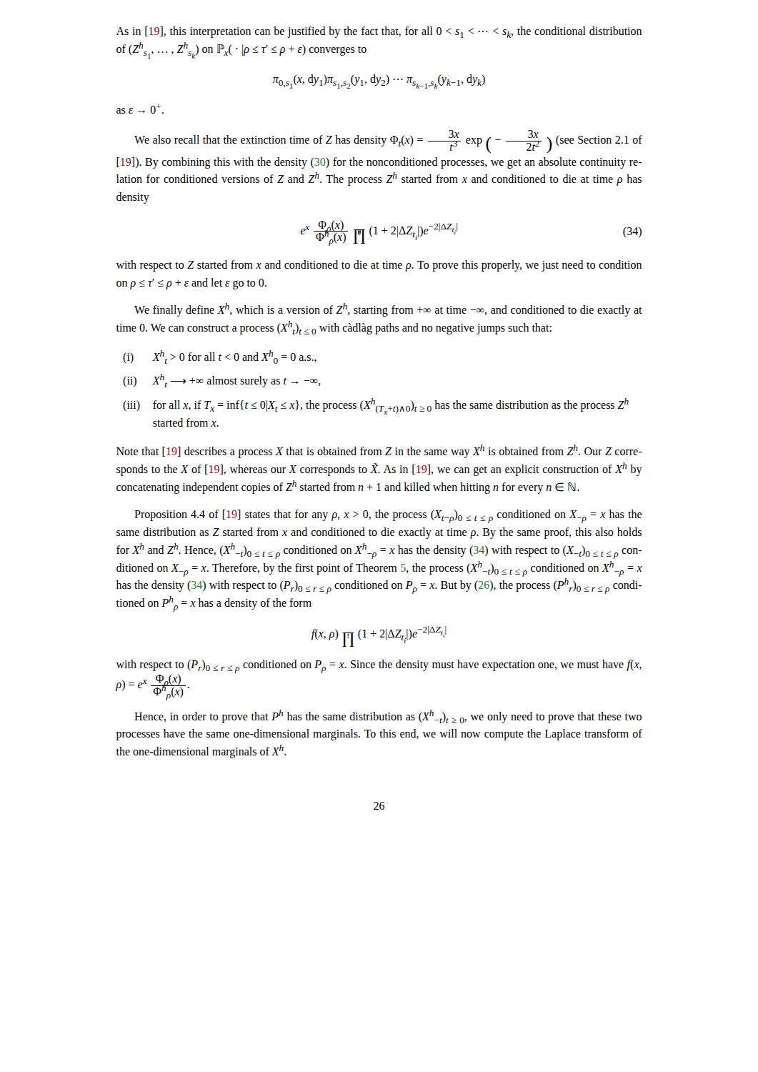As in [19], this interpretation can be justified by the fact that, for all 0 < s1 < ⋯ < sk, the conditional distribution of (Zhs1, … , Zhsk) on ℙx( · |ρ ≤ τ′ ≤ ρ + ε) converges to
π0,s1(x, dy1)πs1,s2(y1, dy2) ⋯ πsk−1,sk(yk−1, dyk)
as ε → 0+.
We also recall that the extinction time of Z has density Φt(x) = 3x t3 exp ( − 3x 2t2 ) (see Section 2.1 of [19]). By combining this with the density (30) for the nonconditioned processes, we get an absolute continuity relation for conditioned versions of Z and Zh. The process Zh started from x and conditioned to die at time ρ has density
ex Φρ(x) Φhρ(x) ∏ti ≥ 0 (1 + 2|ΔZti|)e−2|ΔZti| (34)
with respect to Z started from x and conditioned to die at time ρ. To prove this properly, we just need to condition on ρ ≤ τ′ ≤ ρ + ε and let ε go to 0.
We finally define Xh, which is a version of Zh, starting from +∞ at time −∞, and conditioned to die exactly at time 0. We can construct a process (Xht)t ≤ 0 with càdlàg paths and no negative jumps such that:
(i) Xht > 0 for all t < 0 and Xh0 = 0 a.s.,
(ii) Xht ⟶ +∞ almost surely as t → −∞,
(iii) for all x, if Tx = inf{t ≤ 0|Xt ≤ x}, the process (Xh(Tx+t)∧0)t ≥ 0 has the same distribution as the process Zh started from x.
Note that [19] describes a process X that is obtained from Z in the same way Xh is obtained from Zh. Our Z corresponds to the X of [19], whereas our X corresponds to X̃. As in [19], we can get an explicit construction of Xh by concatenating independent copies of Zh started from n + 1 and killed when hitting n for every n ∈ ℕ.
Proposition 4.4 of [19] states that for any ρ, x > 0, the process (Xt−ρ)0 ≤ t ≤ ρ conditioned on X−ρ = x has the same distribution as Z started from x and conditioned to die exactly at time ρ. By the same proof, this also holds for Xh and Zh. Hence, (Xh−t)0 ≤ t ≤ ρ conditioned on Xh−ρ = x has the density (34) with respect to (X−t)0 ≤ t ≤ ρ conditioned on X−ρ = x. Therefore, by the first point of Theorem 5, the process (Xh−t)0 ≤ t ≤ ρ conditioned on Xh−ρ = x has the density (34) with respect to (Pr)0 ≤ r ≤ ρ conditioned on Pρ = x. But by (26), the process (Phr)0 ≤ r ≤ ρ conditioned on Phρ = x has a density of the form
f(x, ρ) ∏ti (1 + 2|ΔZti|)e−2|ΔZti|
with respect to (Pr)0 ≤ r ≤ ρ conditioned on Pρ = x. Since the density must have expectation one, we must have f(x, ρ) = ex Φρ(x) Φhρ(x).
Hence, in order to prove that Ph has the same distribution as (Xh−t)t ≥ 0, we only need to prove that these two processes have the same one-dimensional marginals. To this end, we will now compute the Laplace transform of the one-dimensional marginals of Xh.
26